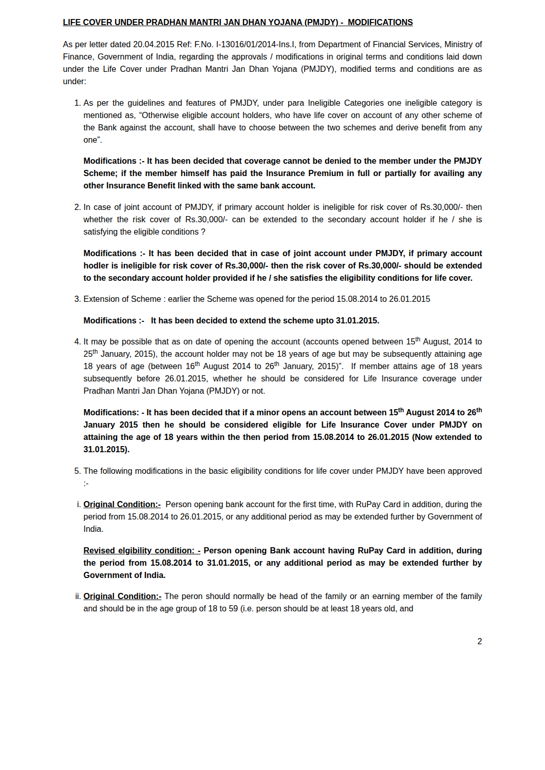LIFE COVER UNDER PRADHAN MANTRI JAN DHAN YOJANA (PMJDY) - MODIFICATIONS
As per letter dated 20.04.2015 Ref: F.No. I-13016/01/2014-Ins.I, from Department of Financial Services, Ministry of Finance, Government of India, regarding the approvals / modifications in original terms and conditions laid down under the Life Cover under Pradhan Mantri Jan Dhan Yojana (PMJDY), modified terms and conditions are as under:
As per the guidelines and features of PMJDY, under para Ineligible Categories one ineligible category is mentioned as, “Otherwise eligible account holders, who have life cover on account of any other scheme of the Bank against the account, shall have to choose between the two schemes and derive benefit from any one”.
Modifications :- It has been decided that coverage cannot be denied to the member under the PMJDY Scheme; if the member himself has paid the Insurance Premium in full or partially for availing any other Insurance Benefit linked with the same bank account.
In case of joint account of PMJDY, if primary account holder is ineligible for risk cover of Rs.30,000/- then whether the risk cover of Rs.30,000/- can be extended to the secondary account holder if he / she is satisfying the eligible conditions ?
Modifications :- It has been decided that in case of joint account under PMJDY, if primary account hodler is ineligible for risk cover of Rs.30,000/- then the risk cover of Rs.30,000/- should be extended to the secondary account holder provided if he / she satisfies the eligibility conditions for life cover.
Extension of Scheme : earlier the Scheme was opened for the period 15.08.2014 to 26.01.2015
Modifications :- It has been decided to extend the scheme upto 31.01.2015.
It may be possible that as on date of opening the account (accounts opened between 15th August, 2014 to 25th January, 2015), the account holder may not be 18 years of age but may be subsequently attaining age 18 years of age (between 16th August 2014 to 26th January, 2015)”. If member attains age of 18 years subsequently before 26.01.2015, whether he should be considered for Life Insurance coverage under Pradhan Mantri Jan Dhan Yojana (PMJDY) or not.
Modifications: - It has been decided that if a minor opens an account between 15th August 2014 to 26th January 2015 then he should be considered eligible for Life Insurance Cover under PMJDY on attaining the age of 18 years within the then period from 15.08.2014 to 26.01.2015 (Now extended to 31.01.2015).
The following modifications in the basic eligibility conditions for life cover under PMJDY have been approved :-
Original Condition:- Person opening bank account for the first time, with RuPay Card in addition, during the period from 15.08.2014 to 26.01.2015, or any additional period as may be extended further by Government of India.
Revised elgibility condition: - Person opening Bank account having RuPay Card in addition, during the period from 15.08.2014 to 31.01.2015, or any additional period as may be extended further by Government of India.
Original Condition:- The peron should normally be head of the family or an earning member of the family and should be in the age group of 18 to 59 (i.e. person should be at least 18 years old, and
2